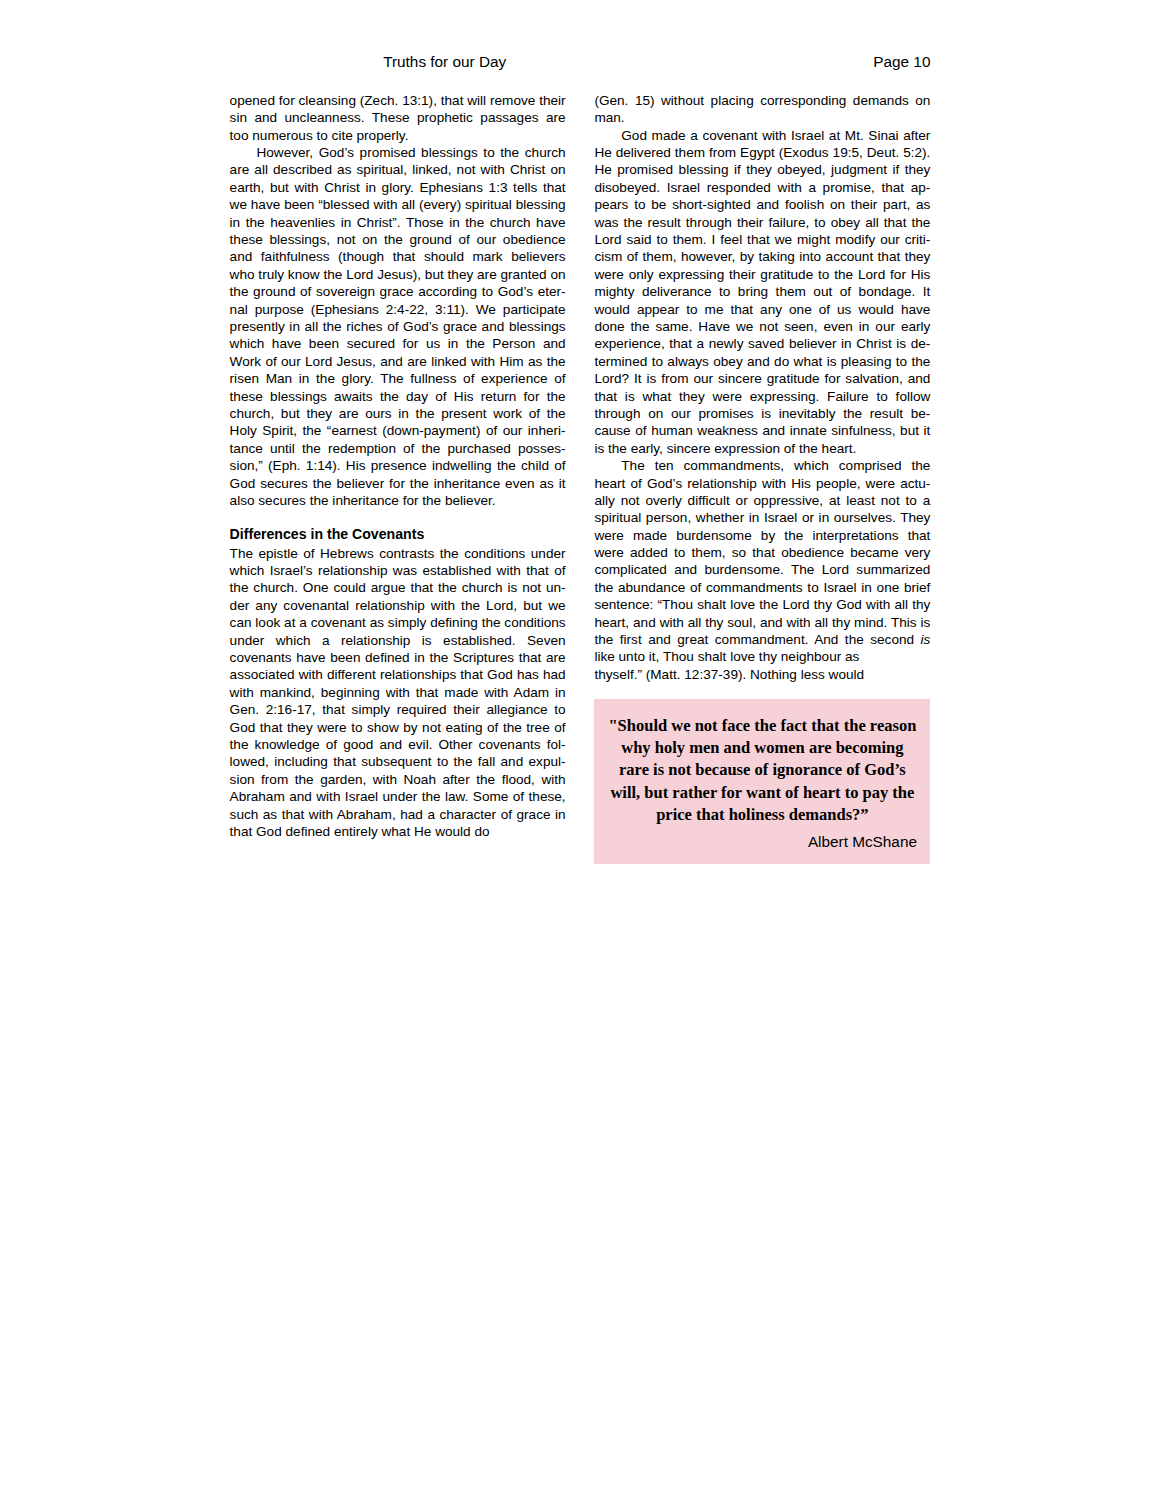Truths for our Day Page 10
opened for cleansing (Zech. 13:1), that will remove their sin and uncleanness. These prophetic passages are too numerous to cite properly.
However, God’s promised blessings to the church are all described as spiritual, linked, not with Christ on earth, but with Christ in glory. Ephesians 1:3 tells that we have been “blessed with all (every) spiritual blessing in the heavenlies in Christ”. Those in the church have these blessings, not on the ground of our obedience and faithfulness (though that should mark believers who truly know the Lord Jesus), but they are granted on the ground of sovereign grace according to God’s eternal purpose (Ephesians 2:4-22, 3:11). We participate presently in all the riches of God’s grace and blessings which have been secured for us in the Person and Work of our Lord Jesus, and are linked with Him as the risen Man in the glory. The fullness of experience of these blessings awaits the day of His return for the church, but they are ours in the present work of the Holy Spirit, the “earnest (down-payment) of our inheritance until the redemption of the purchased possession,” (Eph. 1:14). His presence indwelling the child of God secures the believer for the inheritance even as it also secures the inheritance for the believer.
Differences in the Covenants
The epistle of Hebrews contrasts the conditions under which Israel’s relationship was established with that of the church. One could argue that the church is not under any covenantal relationship with the Lord, but we can look at a covenant as simply defining the conditions under which a relationship is established. Seven covenants have been defined in the Scriptures that are associated with different relationships that God has had with mankind, beginning with that made with Adam in Gen. 2:16-17, that simply required their allegiance to God that they were to show by not eating of the tree of the knowledge of good and evil. Other covenants followed, including that subsequent to the fall and expulsion from the garden, with Noah after the flood, with Abraham and with Israel under the law. Some of these, such as that with Abraham, had a character of grace in that God defined entirely what He would do
(Gen. 15) without placing corresponding demands on man.
God made a covenant with Israel at Mt. Sinai after He delivered them from Egypt (Exodus 19:5, Deut. 5:2). He promised blessing if they obeyed, judgment if they disobeyed. Israel responded with a promise, that appears to be short-sighted and foolish on their part, as was the result through their failure, to obey all that the Lord said to them. I feel that we might modify our criticism of them, however, by taking into account that they were only expressing their gratitude to the Lord for His mighty deliverance to bring them out of bondage. It would appear to me that any one of us would have done the same. Have we not seen, even in our early experience, that a newly saved believer in Christ is determined to always obey and do what is pleasing to the Lord? It is from our sincere gratitude for salvation, and that is what they were expressing. Failure to follow through on our promises is inevitably the result because of human weakness and innate sinfulness, but it is the early, sincere expression of the heart.
The ten commandments, which comprised the heart of God’s relationship with His people, were actually not overly difficult or oppressive, at least not to a spiritual person, whether in Israel or in ourselves. They were made burdensome by the interpretations that were added to them, so that obedience became very complicated and burdensome. The Lord summarized the abundance of commandments to Israel in one brief sentence: “Thou shalt love the Lord thy God with all thy heart, and with all thy soul, and with all thy mind. This is the first and great commandment. And the second is like unto it, Thou shalt love thy neighbour as
thyself.” (Matt. 12:37-39). Nothing less would
"Should we not face the fact that the reason why holy men and women are becoming rare is not because of ignorance of God’s will, but rather for want of heart to pay the price that holiness demands?” Albert McShane